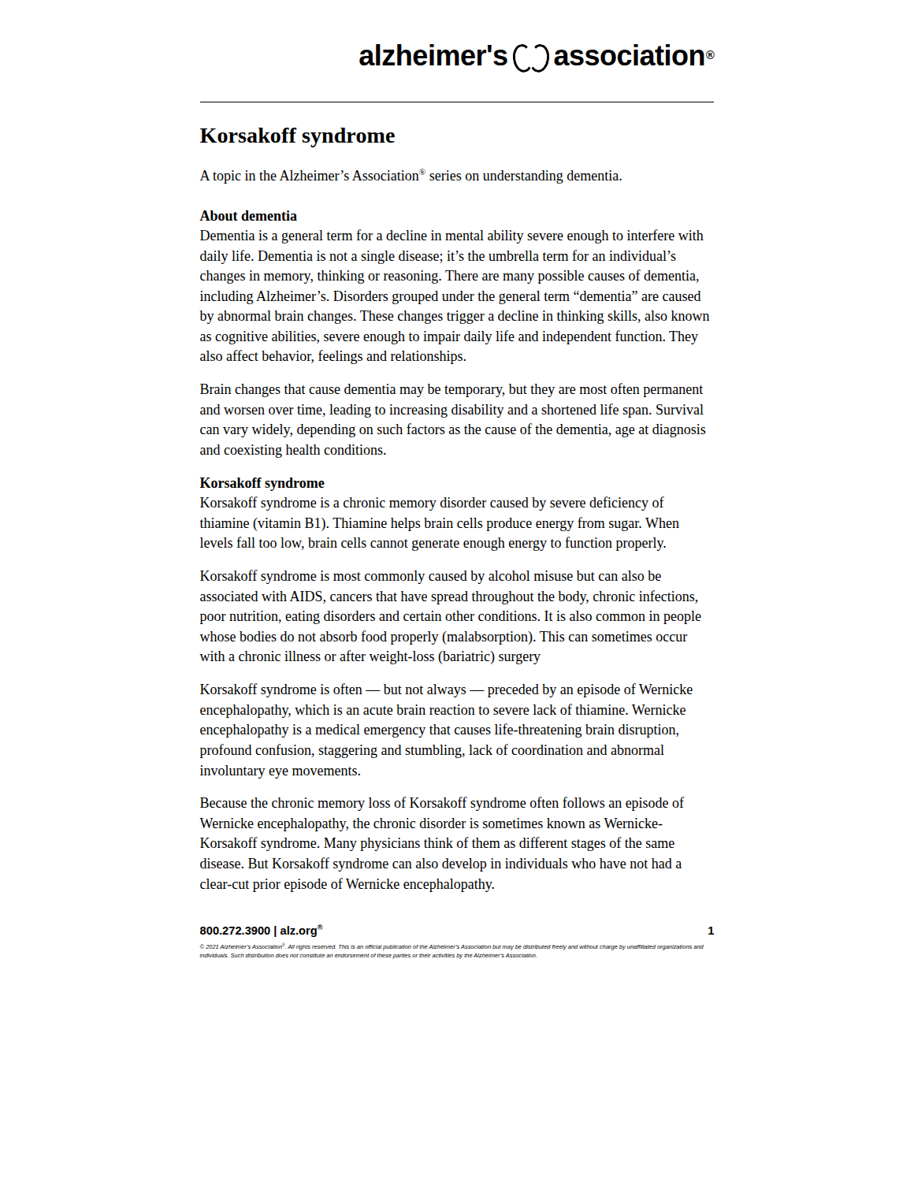alzheimer's association®
Korsakoff syndrome
A topic in the Alzheimer’s Association® series on understanding dementia.
About dementia
Dementia is a general term for a decline in mental ability severe enough to interfere with daily life. Dementia is not a single disease; it’s the umbrella term for an individual’s changes in memory, thinking or reasoning. There are many possible causes of dementia, including Alzheimer’s. Disorders grouped under the general term “dementia” are caused by abnormal brain changes. These changes trigger a decline in thinking skills, also known as cognitive abilities, severe enough to impair daily life and independent function. They also affect behavior, feelings and relationships.
Brain changes that cause dementia may be temporary, but they are most often permanent and worsen over time, leading to increasing disability and a shortened life span. Survival can vary widely, depending on such factors as the cause of the dementia, age at diagnosis and coexisting health conditions.
Korsakoff syndrome
Korsakoff syndrome is a chronic memory disorder caused by severe deficiency of thiamine (vitamin B1). Thiamine helps brain cells produce energy from sugar. When levels fall too low, brain cells cannot generate enough energy to function properly.
Korsakoff syndrome is most commonly caused by alcohol misuse but can also be associated with AIDS, cancers that have spread throughout the body, chronic infections, poor nutrition, eating disorders and certain other conditions. It is also common in people whose bodies do not absorb food properly (malabsorption). This can sometimes occur with a chronic illness or after weight-loss (bariatric) surgery
Korsakoff syndrome is often — but not always — preceded by an episode of Wernicke encephalopathy, which is an acute brain reaction to severe lack of thiamine. Wernicke encephalopathy is a medical emergency that causes life-threatening brain disruption, profound confusion, staggering and stumbling, lack of coordination and abnormal involuntary eye movements.
Because the chronic memory loss of Korsakoff syndrome often follows an episode of Wernicke encephalopathy, the chronic disorder is sometimes known as Wernicke-Korsakoff syndrome. Many physicians think of them as different stages of the same disease. But Korsakoff syndrome can also develop in individuals who have not had a clear-cut prior episode of Wernicke encephalopathy.
800.272.3900 | alz.org® 1
© 2021 Alzheimer’s Association®. All rights reserved. This is an official publication of the Alzheimer’s Association but may be distributed freely and without charge by unaffiliated organizations and individuals. Such distribution does not constitute an endorsement of these parties or their activities by the Alzheimer’s Association.